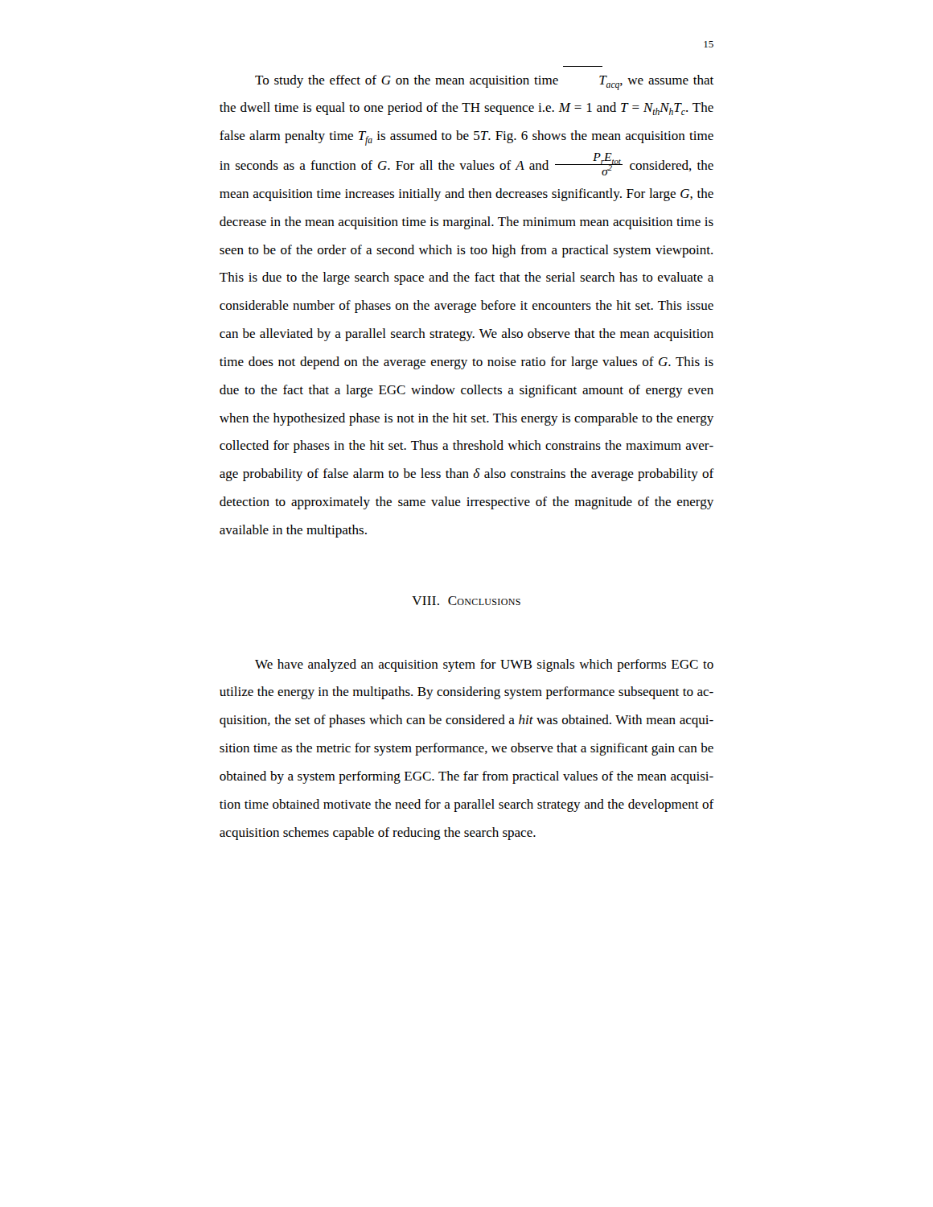15
To study the effect of G on the mean acquisition time Tacq, we assume that the dwell time is equal to one period of the TH sequence i.e. M = 1 and T = NthNhTc. The false alarm penalty time Tfa is assumed to be 5T. Fig. 6 shows the mean acquisition time in seconds as a function of G. For all the values of A and PrEtot σ2 considered, the mean acquisition time increases initially and then decreases significantly. For large G, the decrease in the mean acquisition time is marginal. The minimum mean acquisition time is seen to be of the order of a second which is too high from a practical system viewpoint. This is due to the large search space and the fact that the serial search has to evaluate a considerable number of phases on the average before it encounters the hit set. This issue can be alleviated by a parallel search strategy. We also observe that the mean acquisition time does not depend on the average energy to noise ratio for large values of G. This is due to the fact that a large EGC window collects a significant amount of energy even when the hypothesized phase is not in the hit set. This energy is comparable to the energy collected for phases in the hit set. Thus a threshold which constrains the maximum average probability of false alarm to be less than δ also constrains the average probability of detection to approximately the same value irrespective of the magnitude of the energy available in the multipaths.
VIII. Conclusions
We have analyzed an acquisition sytem for UWB signals which performs EGC to utilize the energy in the multipaths. By considering system performance subsequent to acquisition, the set of phases which can be considered a hit was obtained. With mean acquisition time as the metric for system performance, we observe that a significant gain can be obtained by a system performing EGC. The far from practical values of the mean acquisition time obtained motivate the need for a parallel search strategy and the development of acquisition schemes capable of reducing the search space.